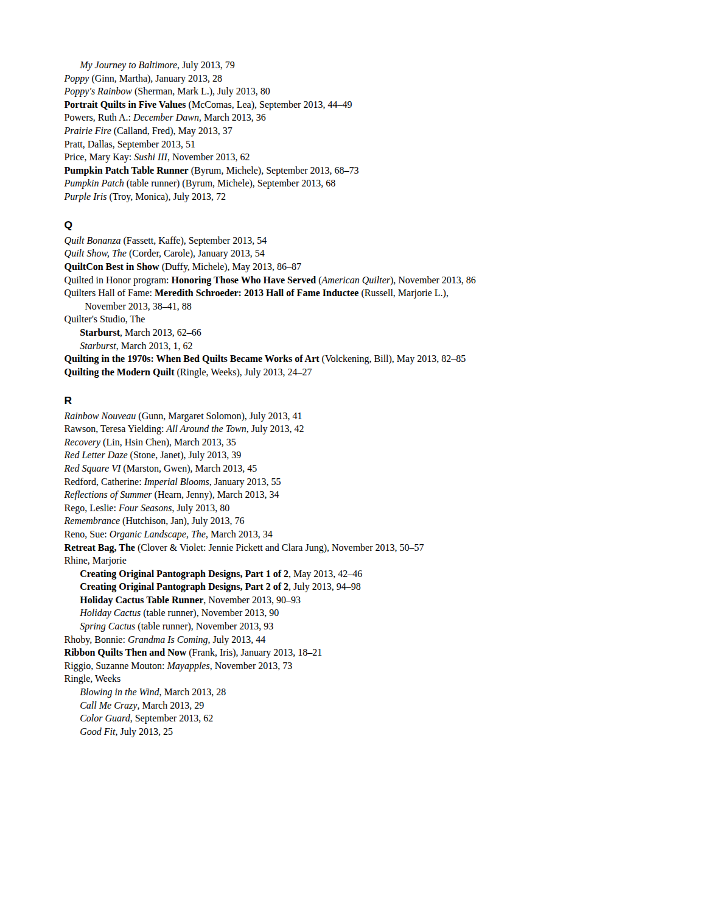My Journey to Baltimore, July 2013, 79
Poppy (Ginn, Martha), January 2013, 28
Poppy's Rainbow (Sherman, Mark L.), July 2013, 80
Portrait Quilts in Five Values (McComas, Lea), September 2013, 44–49
Powers, Ruth A.: December Dawn, March 2013, 36
Prairie Fire (Calland, Fred), May 2013, 37
Pratt, Dallas, September 2013, 51
Price, Mary Kay: Sushi III, November 2013, 62
Pumpkin Patch Table Runner (Byrum, Michele), September 2013, 68–73
Pumpkin Patch (table runner) (Byrum, Michele), September 2013, 68
Purple Iris (Troy, Monica), July 2013, 72
Q
Quilt Bonanza (Fassett, Kaffe), September 2013, 54
Quilt Show, The (Corder, Carole), January 2013, 54
QuiltCon Best in Show (Duffy, Michele), May 2013, 86–87
Quilted in Honor program: Honoring Those Who Have Served (American Quilter), November 2013, 86
Quilters Hall of Fame: Meredith Schroeder: 2013 Hall of Fame Inductee (Russell, Marjorie L.),
November 2013, 38–41, 88
Quilter's Studio, The
Starburst, March 2013, 62–66
Starburst, March 2013, 1, 62
Quilting in the 1970s: When Bed Quilts Became Works of Art (Volckening, Bill), May 2013, 82–85
Quilting the Modern Quilt (Ringle, Weeks), July 2013, 24–27
R
Rainbow Nouveau (Gunn, Margaret Solomon), July 2013, 41
Rawson, Teresa Yielding: All Around the Town, July 2013, 42
Recovery (Lin, Hsin Chen), March 2013, 35
Red Letter Daze (Stone, Janet), July 2013, 39
Red Square VI (Marston, Gwen), March 2013, 45
Redford, Catherine: Imperial Blooms, January 2013, 55
Reflections of Summer (Hearn, Jenny), March 2013, 34
Rego, Leslie: Four Seasons, July 2013, 80
Remembrance (Hutchison, Jan), July 2013, 76
Reno, Sue: Organic Landscape, The, March 2013, 34
Retreat Bag, The (Clover & Violet: Jennie Pickett and Clara Jung), November 2013, 50–57
Rhine, Marjorie
Creating Original Pantograph Designs, Part 1 of 2, May 2013, 42–46
Creating Original Pantograph Designs, Part 2 of 2, July 2013, 94–98
Holiday Cactus Table Runner, November 2013, 90–93
Holiday Cactus (table runner), November 2013, 90
Spring Cactus (table runner), November 2013, 93
Rhoby, Bonnie: Grandma Is Coming, July 2013, 44
Ribbon Quilts Then and Now (Frank, Iris), January 2013, 18–21
Riggio, Suzanne Mouton: Mayapples, November 2013, 73
Ringle, Weeks
Blowing in the Wind, March 2013, 28
Call Me Crazy, March 2013, 29
Color Guard, September 2013, 62
Good Fit, July 2013, 25